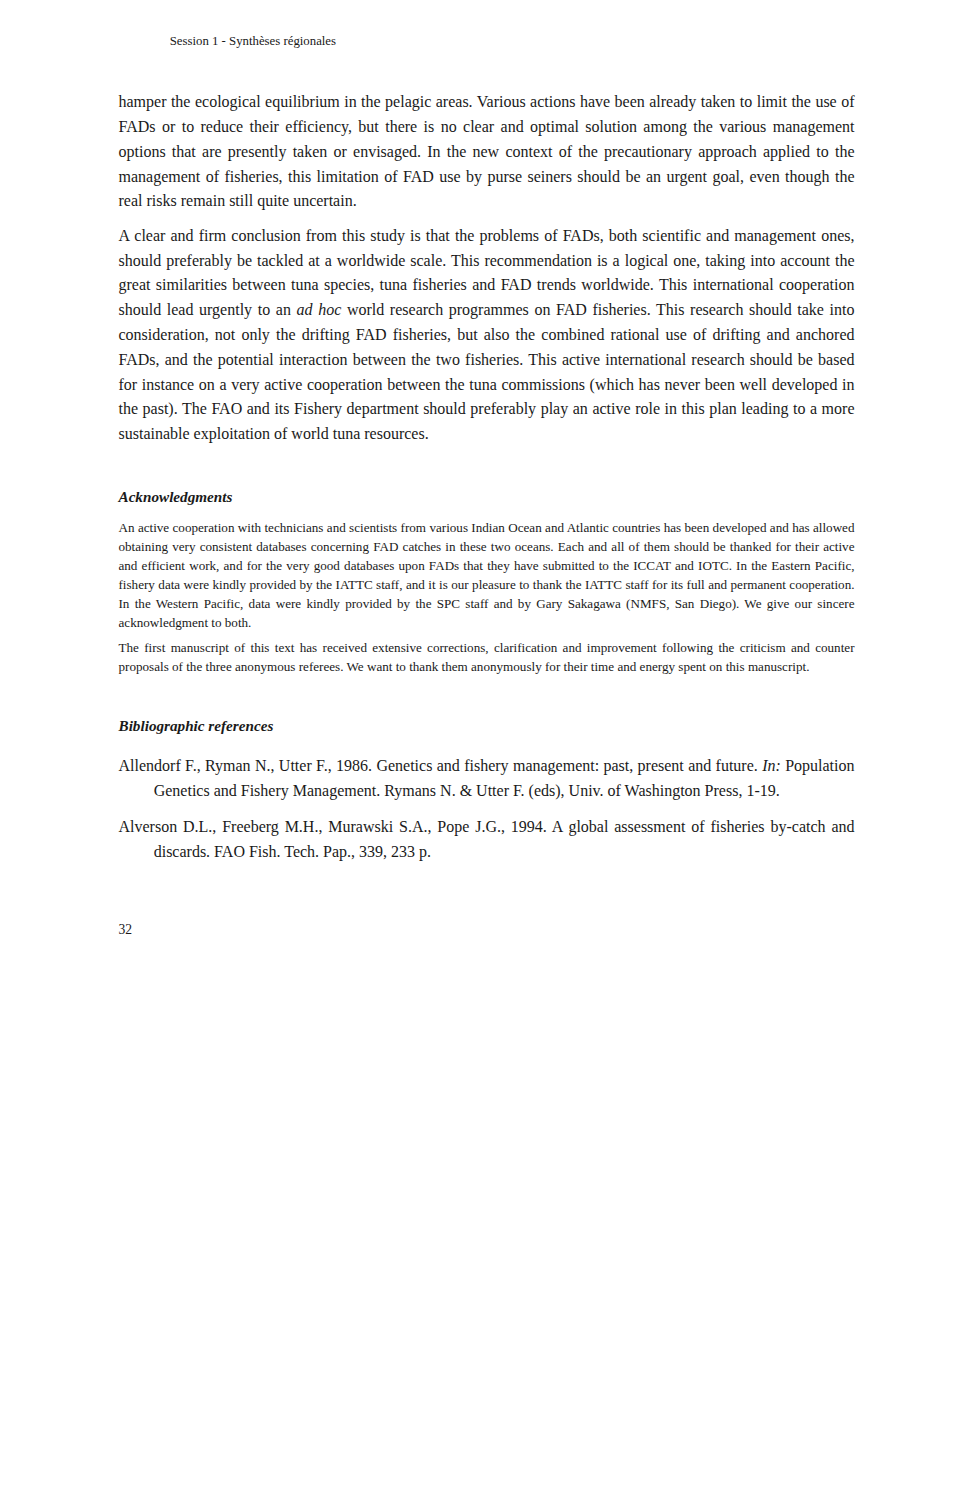Session 1 - Synthèses régionales
hamper the ecological equilibrium in the pelagic areas. Various actions have been already taken to limit the use of FADs or to reduce their efficiency, but there is no clear and optimal solution among the various management options that are presently taken or envisaged. In the new context of the precautionary approach applied to the management of fisheries, this limitation of FAD use by purse seiners should be an urgent goal, even though the real risks remain still quite uncertain.
A clear and firm conclusion from this study is that the problems of FADs, both scientific and management ones, should preferably be tackled at a worldwide scale. This recommendation is a logical one, taking into account the great similarities between tuna species, tuna fisheries and FAD trends worldwide. This international cooperation should lead urgently to an ad hoc world research programmes on FAD fisheries. This research should take into consideration, not only the drifting FAD fisheries, but also the combined rational use of drifting and anchored FADs, and the potential interaction between the two fisheries. This active international research should be based for instance on a very active cooperation between the tuna commissions (which has never been well developed in the past). The FAO and its Fishery department should preferably play an active role in this plan leading to a more sustainable exploitation of world tuna resources.
Acknowledgments
An active cooperation with technicians and scientists from various Indian Ocean and Atlantic countries has been developed and has allowed obtaining very consistent databases concerning FAD catches in these two oceans. Each and all of them should be thanked for their active and efficient work, and for the very good databases upon FADs that they have submitted to the ICCAT and IOTC. In the Eastern Pacific, fishery data were kindly provided by the IATTC staff, and it is our pleasure to thank the IATTC staff for its full and permanent cooperation. In the Western Pacific, data were kindly provided by the SPC staff and by Gary Sakagawa (NMFS, San Diego). We give our sincere acknowledgment to both.
The first manuscript of this text has received extensive corrections, clarification and improvement following the criticism and counter proposals of the three anonymous referees. We want to thank them anonymously for their time and energy spent on this manuscript.
Bibliographic references
Allendorf F., Ryman N., Utter F., 1986. Genetics and fishery management: past, present and future. In: Population Genetics and Fishery Management. Rymans N. & Utter F. (eds), Univ. of Washington Press, 1-19.
Alverson D.L., Freeberg M.H., Murawski S.A., Pope J.G., 1994. A global assessment of fisheries by-catch and discards. FAO Fish. Tech. Pap., 339, 233 p.
32